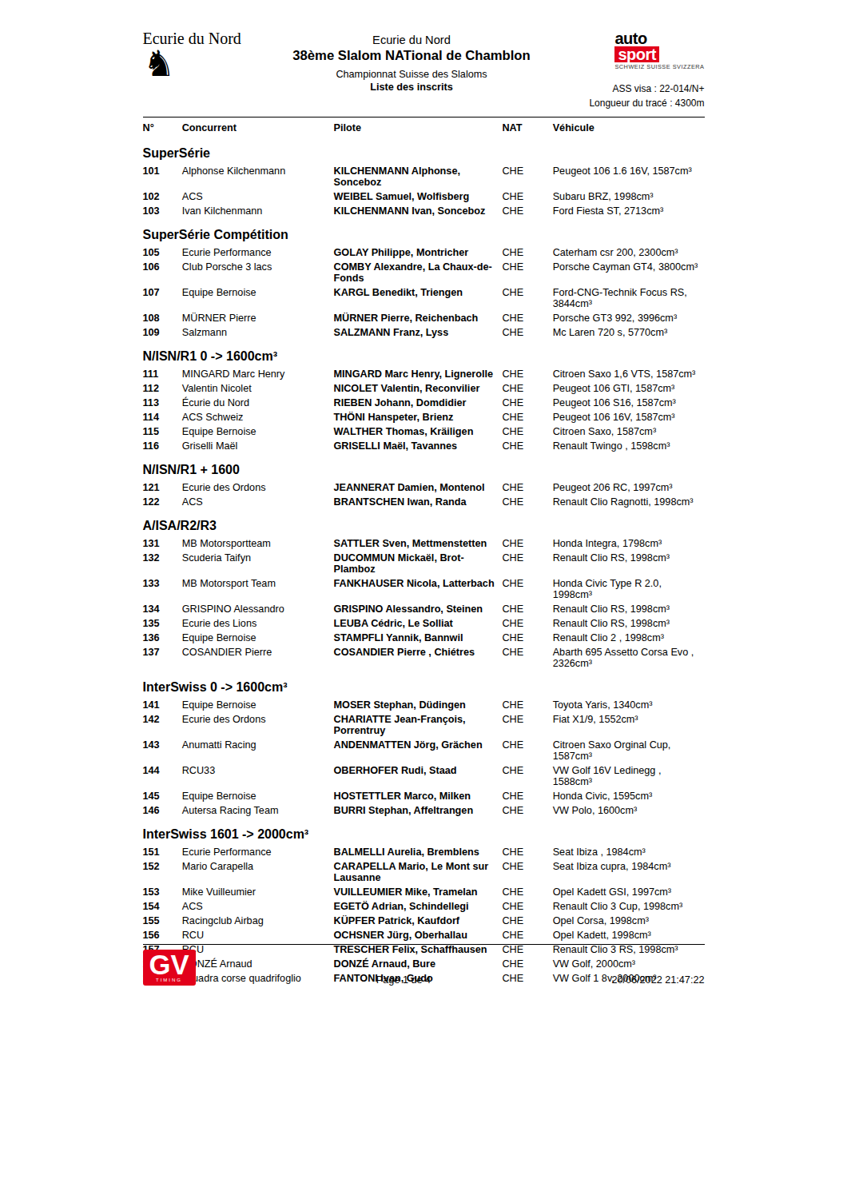Ecurie du Nord
♞
Ecurie du Nord
38ème Slalom NATional de Chamblon
Championnat Suisse des Slaloms
Liste des inscrits
auto
sport
SCHWEIZ SUISSE SVIZZERA
ASS visa : 22-014/N+
Longueur du tracé : 4300m
| N° | Concurrent | Pilote | NAT | Véhicule |
| --- | --- | --- | --- | --- |
| SuperSérie |
| 101 | Alphonse Kilchenmann | KILCHENMANN Alphonse, Sonceboz | CHE | Peugeot 106 1.6 16V, 1587cm³ |
| 102 | ACS | WEIBEL Samuel, Wolfisberg | CHE | Subaru BRZ, 1998cm³ |
| 103 | Ivan Kilchenmann | KILCHENMANN Ivan, Sonceboz | CHE | Ford Fiesta ST, 2713cm³ |
| SuperSérie Compétition |
| 105 | Ecurie Performance | GOLAY Philippe, Montricher | CHE | Caterham csr 200, 2300cm³ |
| 106 | Club Porsche 3 lacs | COMBY Alexandre, La Chaux-de-Fonds | CHE | Porsche Cayman GT4, 3800cm³ |
| 107 | Equipe Bernoise | KARGL Benedikt, Triengen | CHE | Ford-CNG-Technik Focus RS, 3844cm³ |
| 108 | MÜRNER Pierre | MÜRNER Pierre, Reichenbach | CHE | Porsche GT3 992, 3996cm³ |
| 109 | Salzmann | SALZMANN Franz, Lyss | CHE | Mc Laren 720 s, 5770cm³ |
| N/ISN/R1 0 -> 1600cm³ |
| 111 | MINGARD Marc Henry | MINGARD Marc Henry, Lignerolle | CHE | Citroen Saxo 1,6 VTS, 1587cm³ |
| 112 | Valentin Nicolet | NICOLET Valentin, Reconvilier | CHE | Peugeot 106 GTI, 1587cm³ |
| 113 | Écurie du Nord | RIEBEN Johann, Domdidier | CHE | Peugeot 106 S16, 1587cm³ |
| 114 | ACS Schweiz | THÖNI Hanspeter, Brienz | CHE | Peugeot 106 16V, 1587cm³ |
| 115 | Equipe Bernoise | WALTHER Thomas, Kräiligen | CHE | Citroen Saxo, 1587cm³ |
| 116 | Griselli Maël | GRISELLI Maël, Tavannes | CHE | Renault Twingo , 1598cm³ |
| N/ISN/R1 + 1600 |
| 121 | Ecurie des Ordons | JEANNERAT Damien, Montenol | CHE | Peugeot 206 RC, 1997cm³ |
| 122 | ACS | BRANTSCHEN Iwan, Randa | CHE | Renault Clio Ragnotti, 1998cm³ |
| A/ISA/R2/R3 |
| 131 | MB Motorsportteam | SATTLER Sven, Mettmenstetten | CHE | Honda Integra, 1798cm³ |
| 132 | Scuderia Taifyn | DUCOMMUN Mickaël, Brot-Plamboz | CHE | Renault Clio RS, 1998cm³ |
| 133 | MB Motorsport Team | FANKHAUSER Nicola, Latterbach | CHE | Honda Civic Type R 2.0, 1998cm³ |
| 134 | GRISPINO Alessandro | GRISPINO Alessandro, Steinen | CHE | Renault Clio RS, 1998cm³ |
| 135 | Ecurie des Lions | LEUBA Cédric, Le Solliat | CHE | Renault Clio RS, 1998cm³ |
| 136 | Equipe Bernoise | STAMPFLI Yannik, Bannwil | CHE | Renault Clio 2 , 1998cm³ |
| 137 | COSANDIER Pierre | COSANDIER Pierre , Chiétres | CHE | Abarth 695 Assetto Corsa Evo , 2326cm³ |
| InterSwiss 0 -> 1600cm³ |
| 141 | Equipe Bernoise | MOSER Stephan, Düdingen | CHE | Toyota Yaris, 1340cm³ |
| 142 | Ecurie des Ordons | CHARIATTE Jean-François, Porrentruy | CHE | Fiat X1/9, 1552cm³ |
| 143 | Anumatti Racing | ANDENMATTEN Jörg, Grächen | CHE | Citroen Saxo Orginal Cup, 1587cm³ |
| 144 | RCU33 | OBERHOFER Rudi, Staad | CHE | VW Golf 16V Ledinegg , 1588cm³ |
| 145 | Equipe Bernoise | HOSTETTLER Marco, Milken | CHE | Honda Civic, 1595cm³ |
| 146 | Autersa Racing Team | BURRI Stephan, Affeltrangen | CHE | VW Polo, 1600cm³ |
| InterSwiss 1601 -> 2000cm³ |
| 151 | Ecurie Performance | BALMELLI Aurelia, Bremblens | CHE | Seat Ibiza , 1984cm³ |
| 152 | Mario Carapella | CARAPELLA Mario, Le Mont sur Lausanne | CHE | Seat Ibiza cupra, 1984cm³ |
| 153 | Mike Vuilleumier | VUILLEUMIER Mike, Tramelan | CHE | Opel Kadett GSI, 1997cm³ |
| 154 | ACS | EGETÖ Adrian, Schindellegi | CHE | Renault Clio 3 Cup, 1998cm³ |
| 155 | Racingclub Airbag | KÜPFER Patrick, Kaufdorf | CHE | Opel Corsa, 1998cm³ |
| 156 | RCU | OCHSNER Jürg, Oberhallau | CHE | Opel Kadett, 1998cm³ |
| 157 | RCU | TRESCHER Felix, Schaffhausen | CHE | Renault Clio 3 RS, 1998cm³ |
| 158 | DONZÉ Arnaud | DONZÉ Arnaud, Bure | CHE | VW Golf, 2000cm³ |
| 159 | squadra corse quadrifoglio | FANTONI Ivan, Gudo | CHE | VW Golf 1 8v, 2000cm³ |
GVTIMING
Page 1 de 4
20/06/2022 21:47:22